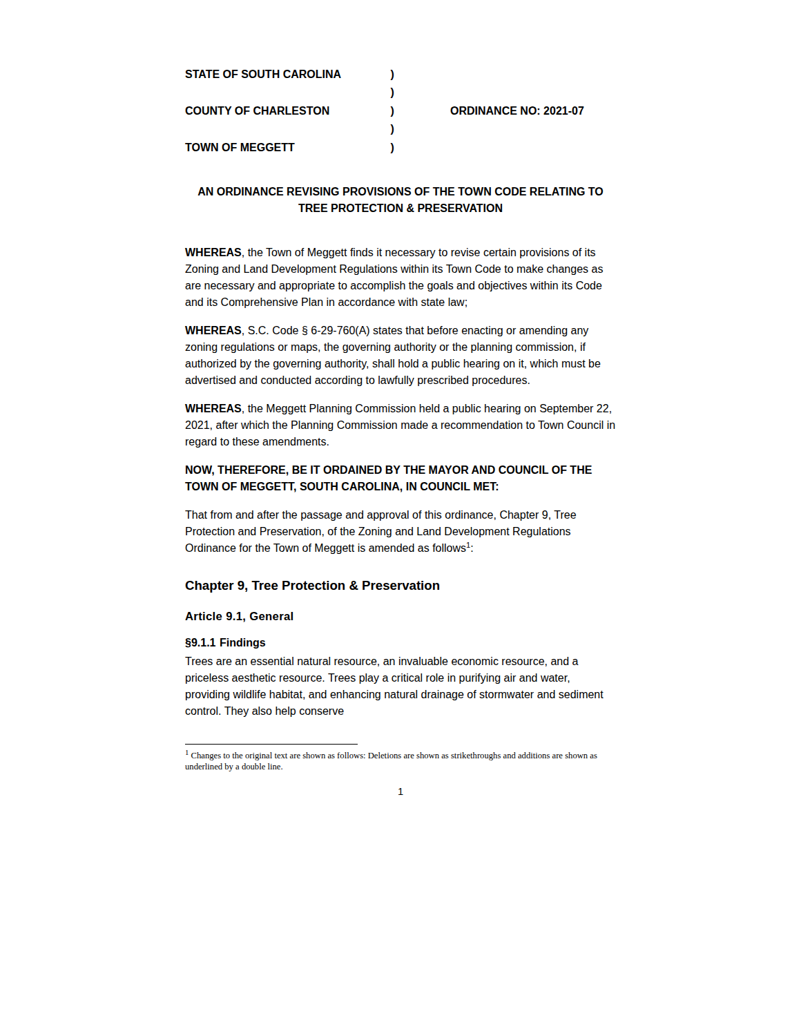| STATE OF SOUTH CAROLINA | ) | |
| | ) | |
| COUNTY OF CHARLESTON | ) | ORDINANCE NO: 2021-07 |
| | ) | |
| TOWN OF MEGGETT | ) | |
AN ORDINANCE REVISING PROVISIONS OF THE TOWN CODE RELATING TO TREE PROTECTION & PRESERVATION
WHEREAS, the Town of Meggett finds it necessary to revise certain provisions of its Zoning and Land Development Regulations within its Town Code to make changes as are necessary and appropriate to accomplish the goals and objectives within its Code and its Comprehensive Plan in accordance with state law;
WHEREAS, S.C. Code § 6-29-760(A) states that before enacting or amending any zoning regulations or maps, the governing authority or the planning commission, if authorized by the governing authority, shall hold a public hearing on it, which must be advertised and conducted according to lawfully prescribed procedures.
WHEREAS, the Meggett Planning Commission held a public hearing on September 22, 2021, after which the Planning Commission made a recommendation to Town Council in regard to these amendments.
NOW, THEREFORE, BE IT ORDAINED BY THE MAYOR AND COUNCIL OF THE TOWN OF MEGGETT, SOUTH CAROLINA, IN COUNCIL MET:
That from and after the passage and approval of this ordinance, Chapter 9, Tree Protection and Preservation, of the Zoning and Land Development Regulations Ordinance for the Town of Meggett is amended as follows1:
Chapter 9, Tree Protection & Preservation
Article 9.1, General
§9.1.1 Findings
Trees are an essential natural resource, an invaluable economic resource, and a priceless aesthetic resource. Trees play a critical role in purifying air and water, providing wildlife habitat, and enhancing natural drainage of stormwater and sediment control. They also help conserve
1 Changes to the original text are shown as follows: Deletions are shown as strikethroughs and additions are shown as underlined by a double line.
1